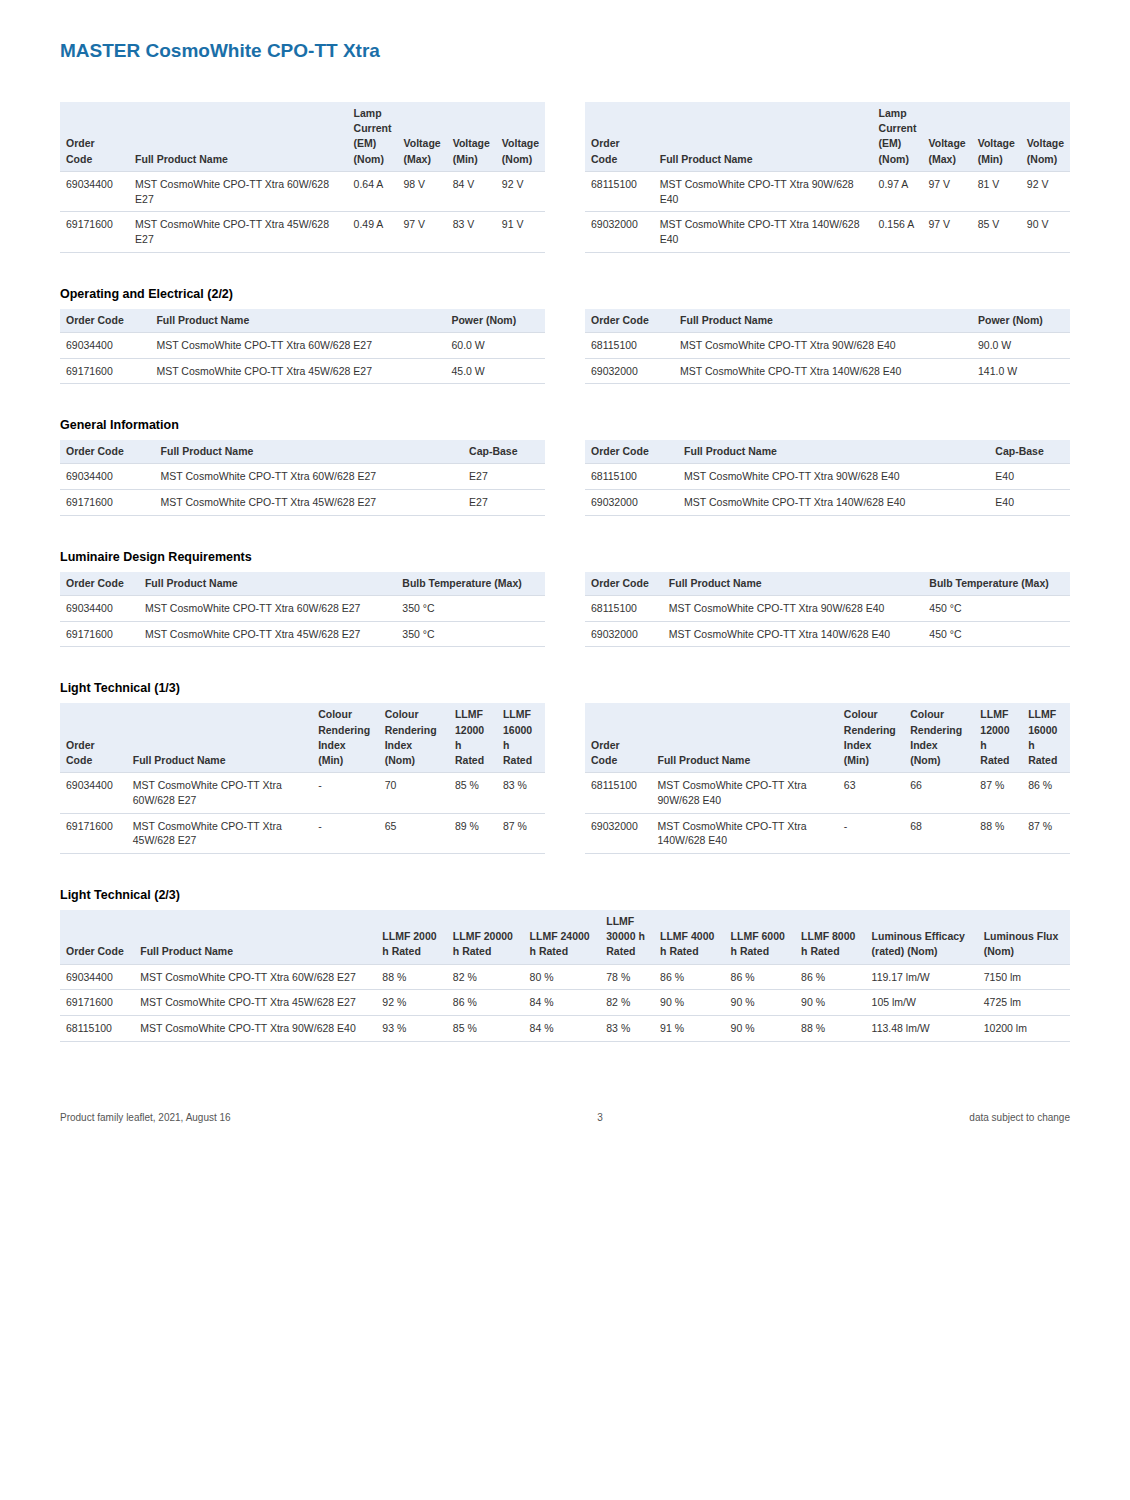MASTER CosmoWhite CPO-TT Xtra
| Order Code | Full Product Name | Lamp Current (EM) (Nom) | Voltage (Max) | Voltage (Min) | Voltage (Nom) |
| --- | --- | --- | --- | --- | --- |
| 69034400 | MST CosmoWhite CPO-TT Xtra 60W/628 E27 | 0.64 A | 98 V | 84 V | 92 V |
| 69171600 | MST CosmoWhite CPO-TT Xtra 45W/628 E27 | 0.49 A | 97 V | 83 V | 91 V |
| Order Code | Full Product Name | Lamp Current (EM) (Nom) | Voltage (Max) | Voltage (Min) | Voltage (Nom) |
| --- | --- | --- | --- | --- | --- |
| 68115100 | MST CosmoWhite CPO-TT Xtra 90W/628 E40 | 0.97 A | 97 V | 81 V | 92 V |
| 69032000 | MST CosmoWhite CPO-TT Xtra 140W/628 E40 | 0.156 A | 97 V | 85 V | 90 V |
Operating and Electrical (2/2)
| Order Code | Full Product Name | Power (Nom) |
| --- | --- | --- |
| 69034400 | MST CosmoWhite CPO-TT Xtra 60W/628 E27 | 60.0 W |
| 69171600 | MST CosmoWhite CPO-TT Xtra 45W/628 E27 | 45.0 W |
| Order Code | Full Product Name | Power (Nom) |
| --- | --- | --- |
| 68115100 | MST CosmoWhite CPO-TT Xtra 90W/628 E40 | 90.0 W |
| 69032000 | MST CosmoWhite CPO-TT Xtra 140W/628 E40 | 141.0 W |
General Information
| Order Code | Full Product Name | Cap-Base |
| --- | --- | --- |
| 69034400 | MST CosmoWhite CPO-TT Xtra 60W/628 E27 | E27 |
| 69171600 | MST CosmoWhite CPO-TT Xtra 45W/628 E27 | E27 |
| Order Code | Full Product Name | Cap-Base |
| --- | --- | --- |
| 68115100 | MST CosmoWhite CPO-TT Xtra 90W/628 E40 | E40 |
| 69032000 | MST CosmoWhite CPO-TT Xtra 140W/628 E40 | E40 |
Luminaire Design Requirements
| Order Code | Full Product Name | Bulb Temperature (Max) |
| --- | --- | --- |
| 69034400 | MST CosmoWhite CPO-TT Xtra 60W/628 E27 | 350 °C |
| 69171600 | MST CosmoWhite CPO-TT Xtra 45W/628 E27 | 350 °C |
| Order Code | Full Product Name | Bulb Temperature (Max) |
| --- | --- | --- |
| 68115100 | MST CosmoWhite CPO-TT Xtra 90W/628 E40 | 450 °C |
| 69032000 | MST CosmoWhite CPO-TT Xtra 140W/628 E40 | 450 °C |
Light Technical (1/3)
| Order Code | Full Product Name | Colour Rendering Index (Min) | Colour Rendering Index (Nom) | LLMF 12000 h Rated | LLMF 16000 h Rated |
| --- | --- | --- | --- | --- | --- |
| 69034400 | MST CosmoWhite CPO-TT Xtra 60W/628 E27 | - | 70 | 85 % | 83 % |
| 69171600 | MST CosmoWhite CPO-TT Xtra 45W/628 E27 | - | 65 | 89 % | 87 % |
| Order Code | Full Product Name | Colour Rendering Index (Min) | Colour Rendering Index (Nom) | LLMF 12000 h Rated | LLMF 16000 h Rated |
| --- | --- | --- | --- | --- | --- |
| 68115100 | MST CosmoWhite CPO-TT Xtra 90W/628 E40 | 63 | 66 | 87 % | 86 % |
| 69032000 | MST CosmoWhite CPO-TT Xtra 140W/628 E40 | - | 68 | 88 % | 87 % |
Light Technical (2/3)
| Order Code | Full Product Name | LLMF 2000 h Rated | LLMF 20000 h Rated | LLMF 24000 h Rated | LLMF 30000 h Rated | LLMF 4000 h Rated | LLMF 6000 h Rated | LLMF 8000 h Rated | Luminous Efficacy (rated) (Nom) | Luminous Flux (Nom) |
| --- | --- | --- | --- | --- | --- | --- | --- | --- | --- | --- |
| 69034400 | MST CosmoWhite CPO-TT Xtra 60W/628 E27 | 88 % | 82 % | 80 % | 78 % | 86 % | 86 % | 86 % | 119.17 lm/W | 7150 lm |
| 69171600 | MST CosmoWhite CPO-TT Xtra 45W/628 E27 | 92 % | 86 % | 84 % | 82 % | 90 % | 90 % | 90 % | 105 lm/W | 4725 lm |
| 68115100 | MST CosmoWhite CPO-TT Xtra 90W/628 E40 | 93 % | 85 % | 84 % | 83 % | 91 % | 90 % | 88 % | 113.48 lm/W | 10200 lm |
Product family leaflet, 2021, August 16
3
data subject to change